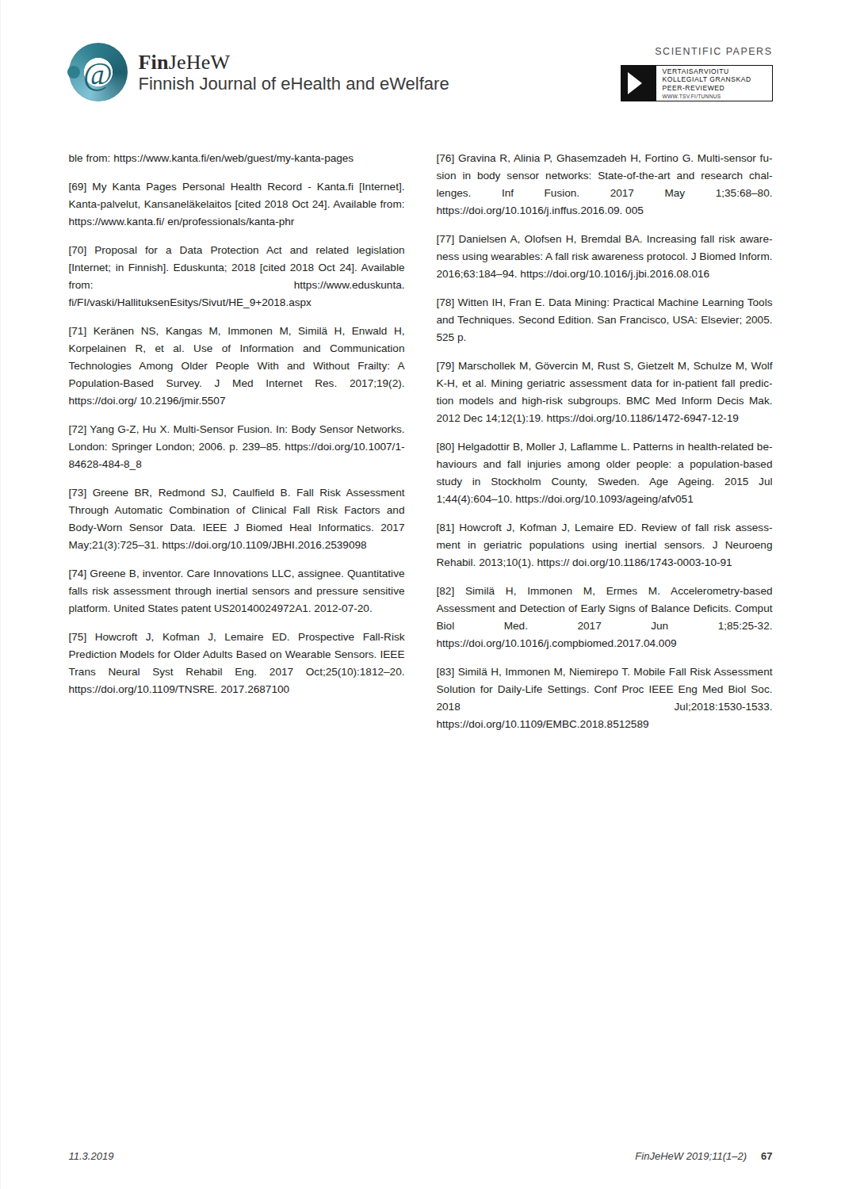Fin JeHeW
Finnish Journal of eHealth and eWelfare
Scientific papers
Vertaisarvioitu Kollegialt granskad Peer-reviewed www.tsv.fi/tunnus
ble from: https://www.kanta.fi/en/web/guest/my-kanta-pages
[69] My Kanta Pages Personal Health Record - Kanta.fi [Internet]. Kanta-palvelut, Kansaneläkelaitos [cited 2018 Oct 24]. Available from: https://www.kanta.fi/ en/professionals/kanta-phr
[70] Proposal for a Data Protection Act and related legislation [Internet; in Finnish]. Eduskunta; 2018 [cited 2018 Oct 24]. Available from: https://www.eduskunta. fi/FI/vaski/HallituksenEsitys/Sivut/HE_9+2018.aspx
[71] Keränen NS, Kangas M, Immonen M, Similä H, Enwald H, Korpelainen R, et al. Use of Information and Communication Technologies Among Older People With and Without Frailty: A Population-Based Survey. J Med Internet Res. 2017;19(2). https://doi.org/ 10.2196/jmir.5507
[72] Yang G-Z, Hu X. Multi-Sensor Fusion. In: Body Sensor Networks. London: Springer London; 2006. p. 239–85. https://doi.org/10.1007/1-84628-484-8_8
[73] Greene BR, Redmond SJ, Caulfield B. Fall Risk Assessment Through Automatic Combination of Clinical Fall Risk Factors and Body-Worn Sensor Data. IEEE J Biomed Heal Informatics. 2017 May;21(3):725–31. https://doi.org/10.1109/JBHI.2016.2539098
[74] Greene B, inventor. Care Innovations LLC, assignee. Quantitative falls risk assessment through inertial sensors and pressure sensitive platform. United States patent US20140024972A1. 2012-07-20.
[75] Howcroft J, Kofman J, Lemaire ED. Prospective Fall-Risk Prediction Models for Older Adults Based on Wearable Sensors. IEEE Trans Neural Syst Rehabil Eng. 2017 Oct;25(10):1812–20. https://doi.org/10.1109/TNSRE. 2017.2687100
[76] Gravina R, Alinia P, Ghasemzadeh H, Fortino G. Multi-sensor fusion in body sensor networks: State-of-the-art and research challenges. Inf Fusion. 2017 May 1;35:68–80. https://doi.org/10.1016/j.inffus.2016.09. 005
[77] Danielsen A, Olofsen H, Bremdal BA. Increasing fall risk awareness using wearables: A fall risk awareness protocol. J Biomed Inform. 2016;63:184–94. https://doi.org/10.1016/j.jbi.2016.08.016
[78] Witten IH, Fran E. Data Mining: Practical Machine Learning Tools and Techniques. Second Edition. San Francisco, USA: Elsevier; 2005. 525 p.
[79] Marschollek M, Gövercin M, Rust S, Gietzelt M, Schulze M, Wolf K-H, et al. Mining geriatric assessment data for in-patient fall prediction models and high-risk subgroups. BMC Med Inform Decis Mak. 2012 Dec 14;12(1):19. https://doi.org/10.1186/1472-6947-12-19
[80] Helgadottir B, Moller J, Laflamme L. Patterns in health-related behaviours and fall injuries among older people: a population-based study in Stockholm County, Sweden. Age Ageing. 2015 Jul 1;44(4):604–10. https://doi.org/10.1093/ageing/afv051
[81] Howcroft J, Kofman J, Lemaire ED. Review of fall risk assessment in geriatric populations using inertial sensors. J Neuroeng Rehabil. 2013;10(1). https:// doi.org/10.1186/1743-0003-10-91
[82] Similä H, Immonen M, Ermes M. Accelerometry-based Assessment and Detection of Early Signs of Balance Deficits. Comput Biol Med. 2017 Jun 1;85:25-32. https://doi.org/10.1016/j.compbiomed.2017.04.009
[83] Similä H, Immonen M, Niemirepo T. Mobile Fall Risk Assessment Solution for Daily-Life Settings. Conf Proc IEEE Eng Med Biol Soc. 2018 Jul;2018:1530-1533. https://doi.org/10.1109/EMBC.2018.8512589
11.3.2019
FinJeHeW 2019;11(1–2)67